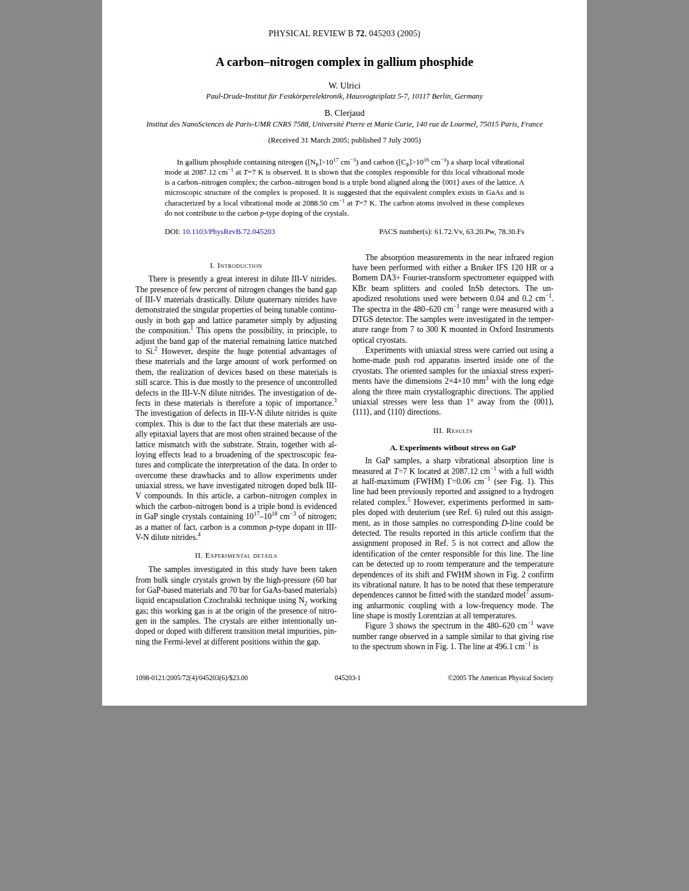PHYSICAL REVIEW B 72, 045203 (2005)
A carbon–nitrogen complex in gallium phosphide
W. Ulrici
Paul-Drude-Institut für Festkörperelektronik, Hausvogteiplatz 5-7, 10117 Berlin, Germany
B. Clerjaud
Institut des NanoSciences de Paris-UMR CNRS 7588, Université Pierre et Marie Curie, 140 rue de Lourmel, 75015 Paris, France
(Received 31 March 2005; published 7 July 2005)
In gallium phosphide containing nitrogen ([NP]>1017 cm−3) and carbon ([CP]>1016 cm−3) a sharp local vibrational mode at 2087.12 cm−1 at T=7 K is observed. It is shown that the complex responsible for this local vibrational mode is a carbon–nitrogen complex; the carbon–nitrogen bond is a triple bond aligned along the ⟨001⟩ axes of the lattice. A microscopic structure of the complex is proposed. It is suggested that the equivalent complex exists in GaAs and is characterized by a local vibrational mode at 2088.50 cm−1 at T=7 K. The carbon atoms involved in these complexes do not contribute to the carbon p-type doping of the crystals.
DOI: 10.1103/PhysRevB.72.045203 PACS number(s): 61.72.Vv, 63.20.Pw, 78.30.Fs
I. Introduction
There is presently a great interest in dilute III-V nitrides. The presence of few percent of nitrogen changes the band gap of III-V materials drastically. Dilute quaternary nitrides have demonstrated the singular properties of being tunable continuously in both gap and lattice parameter simply by adjusting the composition.1 This opens the possibility, in principle, to adjust the band gap of the material remaining lattice matched to Si.2 However, despite the huge potential advantages of these materials and the large amount of work performed on them, the realization of devices based on these materials is still scarce. This is due mostly to the presence of uncontrolled defects in the III-V-N dilute nitrides. The investigation of defects in these materials is therefore a topic of importance.3 The investigation of defects in III-V-N dilute nitrides is quite complex. This is due to the fact that these materials are usually epitaxial layers that are most often strained because of the lattice mismatch with the substrate. Strain, together with alloying effects lead to a broadening of the spectroscopic features and complicate the interpretation of the data. In order to overcome these drawbacks and to allow experiments under uniaxial stress, we have investigated nitrogen doped bulk III-V compounds. In this article, a carbon–nitrogen complex in which the carbon–nitrogen bond is a triple bond is evidenced in GaP single crystals containing 1017–1018 cm−3 of nitrogen; as a matter of fact, carbon is a common p-type dopant in III-V-N dilute nitrides.4
II. Experimental details
The samples investigated in this study have been taken from bulk single crystals grown by the high-pressure (60 bar for GaP-based materials and 70 bar for GaAs-based materials) liquid encapsulation Czochralski technique using N2 working gas; this working gas is at the origin of the presence of nitrogen in the samples. The crystals are either intentionally undoped or doped with different transition metal impurities, pinning the Fermi-level at different positions within the gap.
The absorption measurements in the near infrared region have been performed with either a Bruker IFS 120 HR or a Bomem DA3+ Fourier-transform spectrometer equipped with KBr beam splitters and cooled InSb detectors. The unapodized resolutions used were between 0.04 and 0.2 cm−1. The spectra in the 480–620 cm−1 range were measured with a DTGS detector. The samples were investigated in the temperature range from 7 to 300 K mounted in Oxford Instruments optical cryostats.
Experiments with uniaxial stress were carried out using a home-made push rod apparatus inserted inside one of the cryostats. The oriented samples for the uniaxial stress experiments have the dimensions 2×4×10 mm3 with the long edge along the three main crystallographic directions. The applied uniaxial stresses were less than 1° away from the ⟨001⟩, ⟨111⟩, and ⟨110⟩ directions.
III. Results
A. Experiments without stress on GaP
In GaP samples, a sharp vibrational absorption line is measured at T=7 K located at 2087.12 cm−1 with a full width at half-maximum (FWHM) Γ=0.06 cm−1 (see Fig. 1). This line had been previously reported and assigned to a hydrogen related complex.5 However, experiments performed in samples doped with deuterium (see Ref. 6) ruled out this assignment, as in those samples no corresponding D-line could be detected. The results reported in this article confirm that the assignment proposed in Ref. 5 is not correct and allow the identification of the center responsible for this line. The line can be detected up to room temperature and the temperature dependences of its shift and FWHM shown in Fig. 2 confirm its vibrational nature. It has to be noted that these temperature dependences cannot be fitted with the standard model7 assuming anharmonic coupling with a low-frequency mode. The line shape is mostly Lorentzian at all temperatures.
Figure 3 shows the spectrum in the 480–620 cm−1 wave number range observed in a sample similar to that giving rise to the spectrum shown in Fig. 1. The line at 496.1 cm−1 is
1098-0121/2005/72(4)/045203(6)/$23.00 045203-1 ©2005 The American Physical Society